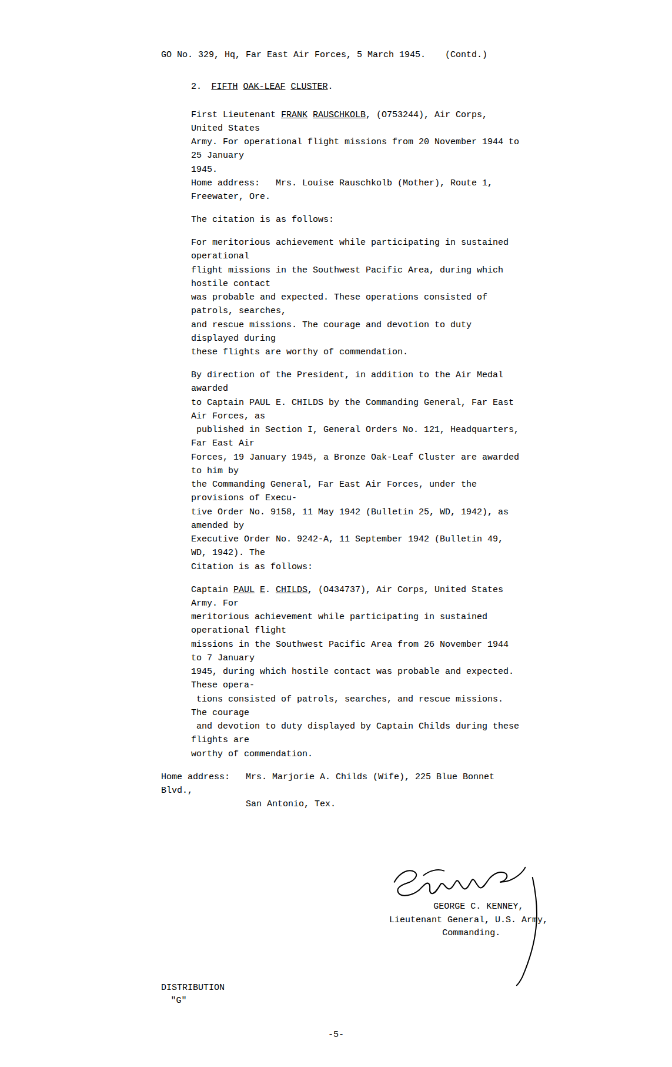GO No. 329, Hq, Far East Air Forces, 5 March 1945.(Contd.)
2. FIFTH OAK-LEAF CLUSTER.
First Lieutenant FRANK RAUSCHKOLB, (O753244), Air Corps, United States
Army. For operational flight missions from 20 November 1944 to 25 January
1945.
Home address: Mrs. Louise Rauschkolb (Mother), Route 1, Freewater, Ore.
The citation is as follows:
For meritorious achievement while participating in sustained operational
flight missions in the Southwest Pacific Area, during which hostile contact
was probable and expected. These operations consisted of patrols, searches,
and rescue missions. The courage and devotion to duty displayed during
these flights are worthy of commendation.
By direction of the President, in addition to the Air Medal awarded
to Captain PAUL E. CHILDS by the Commanding General, Far East Air Forces, as
published in Section I, General Orders No. 121, Headquarters, Far East Air
Forces, 19 January 1945, a Bronze Oak-Leaf Cluster are awarded to him by
the Commanding General, Far East Air Forces, under the provisions of Execu-
tive Order No. 9158, 11 May 1942 (Bulletin 25, WD, 1942), as amended by
Executive Order No. 9242-A, 11 September 1942 (Bulletin 49, WD, 1942). The
Citation is as follows:
Captain PAUL E. CHILDS, (O434737), Air Corps, United States Army. For
meritorious achievement while participating in sustained operational flight
missions in the Southwest Pacific Area from 26 November 1944 to 7 January
1945, during which hostile contact was probable and expected. These opera-
tions consisted of patrols, searches, and rescue missions. The courage
and devotion to duty displayed by Captain Childs during these flights are
worthy of commendation.
Home address: Mrs. Marjorie A. Childs (Wife), 225 Blue Bonnet Blvd.,San Antonio, Tex.
GEORGE C. KENNEY, Lieutenant General, U.S. Army, Commanding.
DISTRIBUTION "G"
-5-